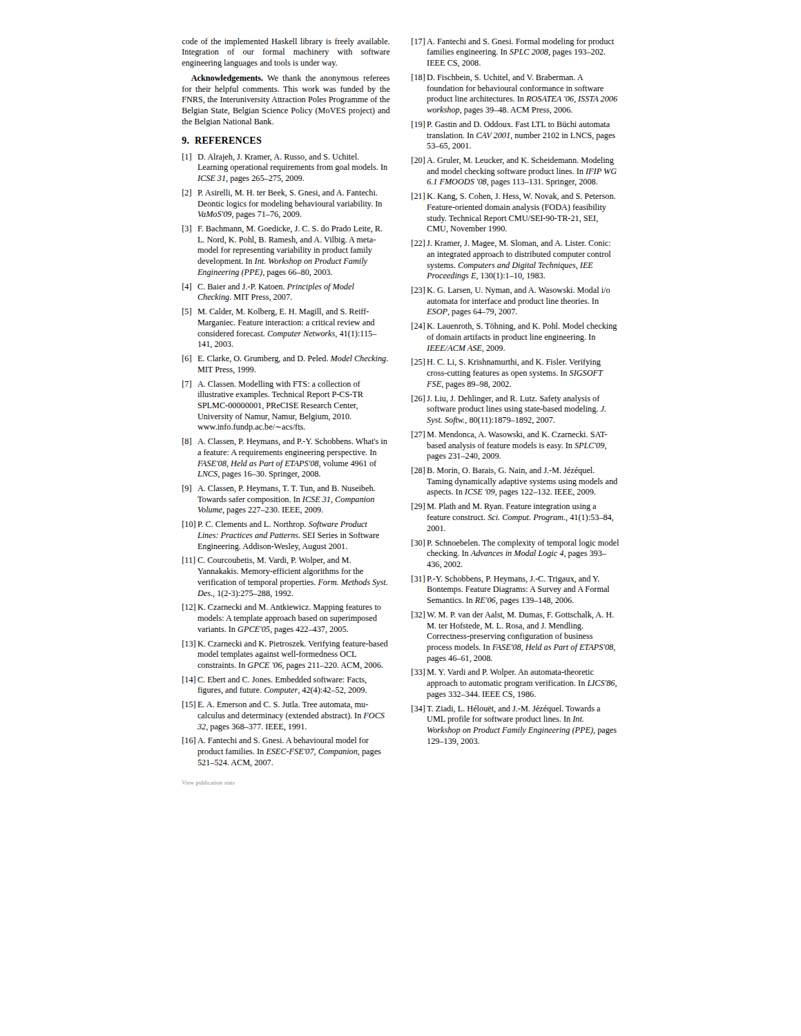code of the implemented Haskell library is freely available. Integration of our formal machinery with software engineering languages and tools is under way.
Acknowledgements. We thank the anonymous referees for their helpful comments. This work was funded by the FNRS, the Interuniversity Attraction Poles Programme of the Belgian State, Belgian Science Policy (MoVES project) and the Belgian National Bank.
9. REFERENCES
[1] D. Alrajeh, J. Kramer, A. Russo, and S. Uchitel. Learning operational requirements from goal models. In ICSE 31, pages 265–275, 2009.
[2] P. Asirelli, M. H. ter Beek, S. Gnesi, and A. Fantechi. Deontic logics for modeling behavioural variability. In VaMoS'09, pages 71–76, 2009.
[3] F. Bachmann, M. Goedicke, J. C. S. do Prado Leite, R. L. Nord, K. Pohl, B. Ramesh, and A. Vilbig. A meta-model for representing variability in product family development. In Int. Workshop on Product Family Engineering (PPE), pages 66–80, 2003.
[4] C. Baier and J.-P. Katoen. Principles of Model Checking. MIT Press, 2007.
[5] M. Calder, M. Kolberg, E. H. Magill, and S. Reiff-Marganiec. Feature interaction: a critical review and considered forecast. Computer Networks, 41(1):115–141, 2003.
[6] E. Clarke, O. Grumberg, and D. Peled. Model Checking. MIT Press, 1999.
[7] A. Classen. Modelling with FTS: a collection of illustrative examples. Technical Report P-CS-TR SPLMC-00000001, PReCISE Research Center, University of Namur, Namur, Belgium, 2010. www.info.fundp.ac.be/∼acs/fts.
[8] A. Classen, P. Heymans, and P.-Y. Schobbens. What's in a feature: A requirements engineering perspective. In FASE'08, Held as Part of ETAPS'08, volume 4961 of LNCS, pages 16–30. Springer, 2008.
[9] A. Classen, P. Heymans, T. T. Tun, and B. Nuseibeh. Towards safer composition. In ICSE 31, Companion Volume, pages 227–230. IEEE, 2009.
[10] P. C. Clements and L. Northrop. Software Product Lines: Practices and Patterns. SEI Series in Software Engineering. Addison-Wesley, August 2001.
[11] C. Courcoubetis, M. Vardi, P. Wolper, and M. Yannakakis. Memory-efficient algorithms for the verification of temporal properties. Form. Methods Syst. Des., 1(2-3):275–288, 1992.
[12] K. Czarnecki and M. Antkiewicz. Mapping features to models: A template approach based on superimposed variants. In GPCE'05, pages 422–437, 2005.
[13] K. Czarnecki and K. Pietroszek. Verifying feature-based model templates against well-formedness OCL constraints. In GPCE '06, pages 211–220. ACM, 2006.
[14] C. Ebert and C. Jones. Embedded software: Facts, figures, and future. Computer, 42(4):42–52, 2009.
[15] E. A. Emerson and C. S. Jutla. Tree automata, mu-calculus and determinacy (extended abstract). In FOCS 32, pages 368–377. IEEE, 1991.
[16] A. Fantechi and S. Gnesi. A behavioural model for product families. In ESEC-FSE'07, Companion, pages 521–524. ACM, 2007.
[17] A. Fantechi and S. Gnesi. Formal modeling for product families engineering. In SPLC 2008, pages 193–202. IEEE CS, 2008.
[18] D. Fischbein, S. Uchitel, and V. Braberman. A foundation for behavioural conformance in software product line architectures. In ROSATEA '06, ISSTA 2006 workshop, pages 39–48. ACM Press, 2006.
[19] P. Gastin and D. Oddoux. Fast LTL to Büchi automata translation. In CAV 2001, number 2102 in LNCS, pages 53–65, 2001.
[20] A. Gruler, M. Leucker, and K. Scheidemann. Modeling and model checking software product lines. In IFIP WG 6.1 FMOODS '08, pages 113–131. Springer, 2008.
[21] K. Kang, S. Cohen, J. Hess, W. Novak, and S. Peterson. Feature-oriented domain analysis (FODA) feasibility study. Technical Report CMU/SEI-90-TR-21, SEI, CMU, November 1990.
[22] J. Kramer, J. Magee, M. Sloman, and A. Lister. Conic: an integrated approach to distributed computer control systems. Computers and Digital Techniques, IEE Proceedings E, 130(1):1–10, 1983.
[23] K. G. Larsen, U. Nyman, and A. Wasowski. Modal i/o automata for interface and product line theories. In ESOP, pages 64–79, 2007.
[24] K. Lauenroth, S. Töhning, and K. Pohl. Model checking of domain artifacts in product line engineering. In IEEE/ACM ASE, 2009.
[25] H. C. Li, S. Krishnamurthi, and K. Fisler. Verifying cross-cutting features as open systems. In SIGSOFT FSE, pages 89–98, 2002.
[26] J. Liu, J. Dehlinger, and R. Lutz. Safety analysis of software product lines using state-based modeling. J. Syst. Softw., 80(11):1879–1892, 2007.
[27] M. Mendonca, A. Wasowski, and K. Czarnecki. SAT-based analysis of feature models is easy. In SPLC'09, pages 231–240, 2009.
[28] B. Morin, O. Barais, G. Nain, and J.-M. Jézéquel. Taming dynamically adaptive systems using models and aspects. In ICSE '09, pages 122–132. IEEE, 2009.
[29] M. Plath and M. Ryan. Feature integration using a feature construct. Sci. Comput. Program., 41(1):53–84, 2001.
[30] P. Schnoebelen. The complexity of temporal logic model checking. In Advances in Modal Logic 4, pages 393–436, 2002.
[31] P.-Y. Schobbens, P. Heymans, J.-C. Trigaux, and Y. Bontemps. Feature Diagrams: A Survey and A Formal Semantics. In RE'06, pages 139–148, 2006.
[32] W. M. P. van der Aalst, M. Dumas, F. Gottschalk, A. H. M. ter Hofstede, M. L. Rosa, and J. Mendling. Correctness-preserving configuration of business process models. In FASE'08, Held as Part of ETAPS'08, pages 46–61, 2008.
[33] M. Y. Vardi and P. Wolper. An automata-theoretic approach to automatic program verification. In LICS'86, pages 332–344. IEEE CS, 1986.
[34] T. Ziadi, L. Hélouët, and J.-M. Jézéquel. Towards a UML profile for software product lines. In Int. Workshop on Product Family Engineering (PPE), pages 129–139, 2003.
View publication stats